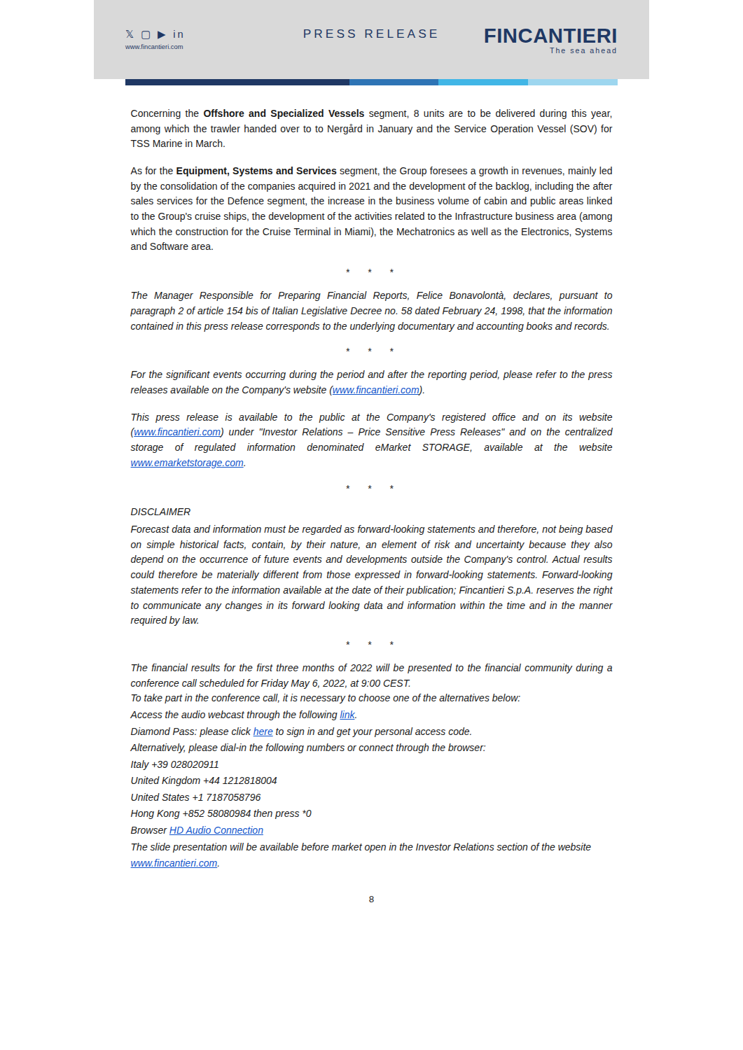𝕏 ▢ ▶ in
www.fincantieri.com
PRESS RELEASE
FINCANTIERI
The sea ahead
Concerning the Offshore and Specialized Vessels segment, 8 units are to be delivered during this year, among which the trawler handed over to to Nergård in January and the Service Operation Vessel (SOV) for TSS Marine in March.
As for the Equipment, Systems and Services segment, the Group foresees a growth in revenues, mainly led by the consolidation of the companies acquired in 2021 and the development of the backlog, including the after sales services for the Defence segment, the increase in the business volume of cabin and public areas linked to the Group's cruise ships, the development of the activities related to the Infrastructure business area (among which the construction for the Cruise Terminal in Miami), the Mechatronics as well as the Electronics, Systems and Software area.
* * *
The Manager Responsible for Preparing Financial Reports, Felice Bonavolontà, declares, pursuant to paragraph 2 of article 154 bis of Italian Legislative Decree no. 58 dated February 24, 1998, that the information contained in this press release corresponds to the underlying documentary and accounting books and records.
* * *
For the significant events occurring during the period and after the reporting period, please refer to the press releases available on the Company's website (www.fincantieri.com).
This press release is available to the public at the Company's registered office and on its website (www.fincantieri.com) under "Investor Relations – Price Sensitive Press Releases" and on the centralized storage of regulated information denominated eMarket STORAGE, available at the website www.emarketstorage.com.
* * *
DISCLAIMER
Forecast data and information must be regarded as forward-looking statements and therefore, not being based on simple historical facts, contain, by their nature, an element of risk and uncertainty because they also depend on the occurrence of future events and developments outside the Company's control. Actual results could therefore be materially different from those expressed in forward-looking statements. Forward-looking statements refer to the information available at the date of their publication; Fincantieri S.p.A. reserves the right to communicate any changes in its forward looking data and information within the time and in the manner required by law.
* * *
The financial results for the first three months of 2022 will be presented to the financial community during a conference call scheduled for Friday May 6, 2022, at 9:00 CEST.
To take part in the conference call, it is necessary to choose one of the alternatives below:
Access the audio webcast through the following link.
Diamond Pass: please click here to sign in and get your personal access code.
Alternatively, please dial-in the following numbers or connect through the browser:
Italy +39 028020911
United Kingdom +44 1212818004
United States +1 7187058796
Hong Kong +852 58080984 then press *0
Browser HD Audio Connection
The slide presentation will be available before market open in the Investor Relations section of the website
www.fincantieri.com.
8